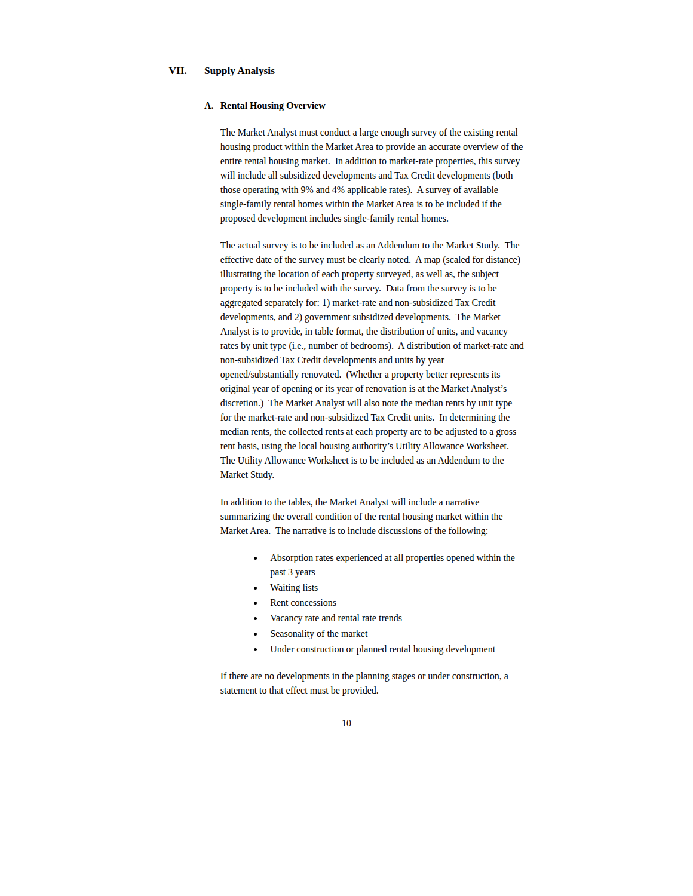VII. Supply Analysis
A. Rental Housing Overview
The Market Analyst must conduct a large enough survey of the existing rental housing product within the Market Area to provide an accurate overview of the entire rental housing market. In addition to market-rate properties, this survey will include all subsidized developments and Tax Credit developments (both those operating with 9% and 4% applicable rates). A survey of available single-family rental homes within the Market Area is to be included if the proposed development includes single-family rental homes.
The actual survey is to be included as an Addendum to the Market Study. The effective date of the survey must be clearly noted. A map (scaled for distance) illustrating the location of each property surveyed, as well as, the subject property is to be included with the survey. Data from the survey is to be aggregated separately for: 1) market-rate and non-subsidized Tax Credit developments, and 2) government subsidized developments. The Market Analyst is to provide, in table format, the distribution of units, and vacancy rates by unit type (i.e., number of bedrooms). A distribution of market-rate and non-subsidized Tax Credit developments and units by year opened/substantially renovated. (Whether a property better represents its original year of opening or its year of renovation is at the Market Analyst’s discretion.) The Market Analyst will also note the median rents by unit type for the market-rate and non-subsidized Tax Credit units. In determining the median rents, the collected rents at each property are to be adjusted to a gross rent basis, using the local housing authority’s Utility Allowance Worksheet. The Utility Allowance Worksheet is to be included as an Addendum to the Market Study.
In addition to the tables, the Market Analyst will include a narrative summarizing the overall condition of the rental housing market within the Market Area. The narrative is to include discussions of the following:
Absorption rates experienced at all properties opened within the past 3 years
Waiting lists
Rent concessions
Vacancy rate and rental rate trends
Seasonality of the market
Under construction or planned rental housing development
If there are no developments in the planning stages or under construction, a statement to that effect must be provided.
10